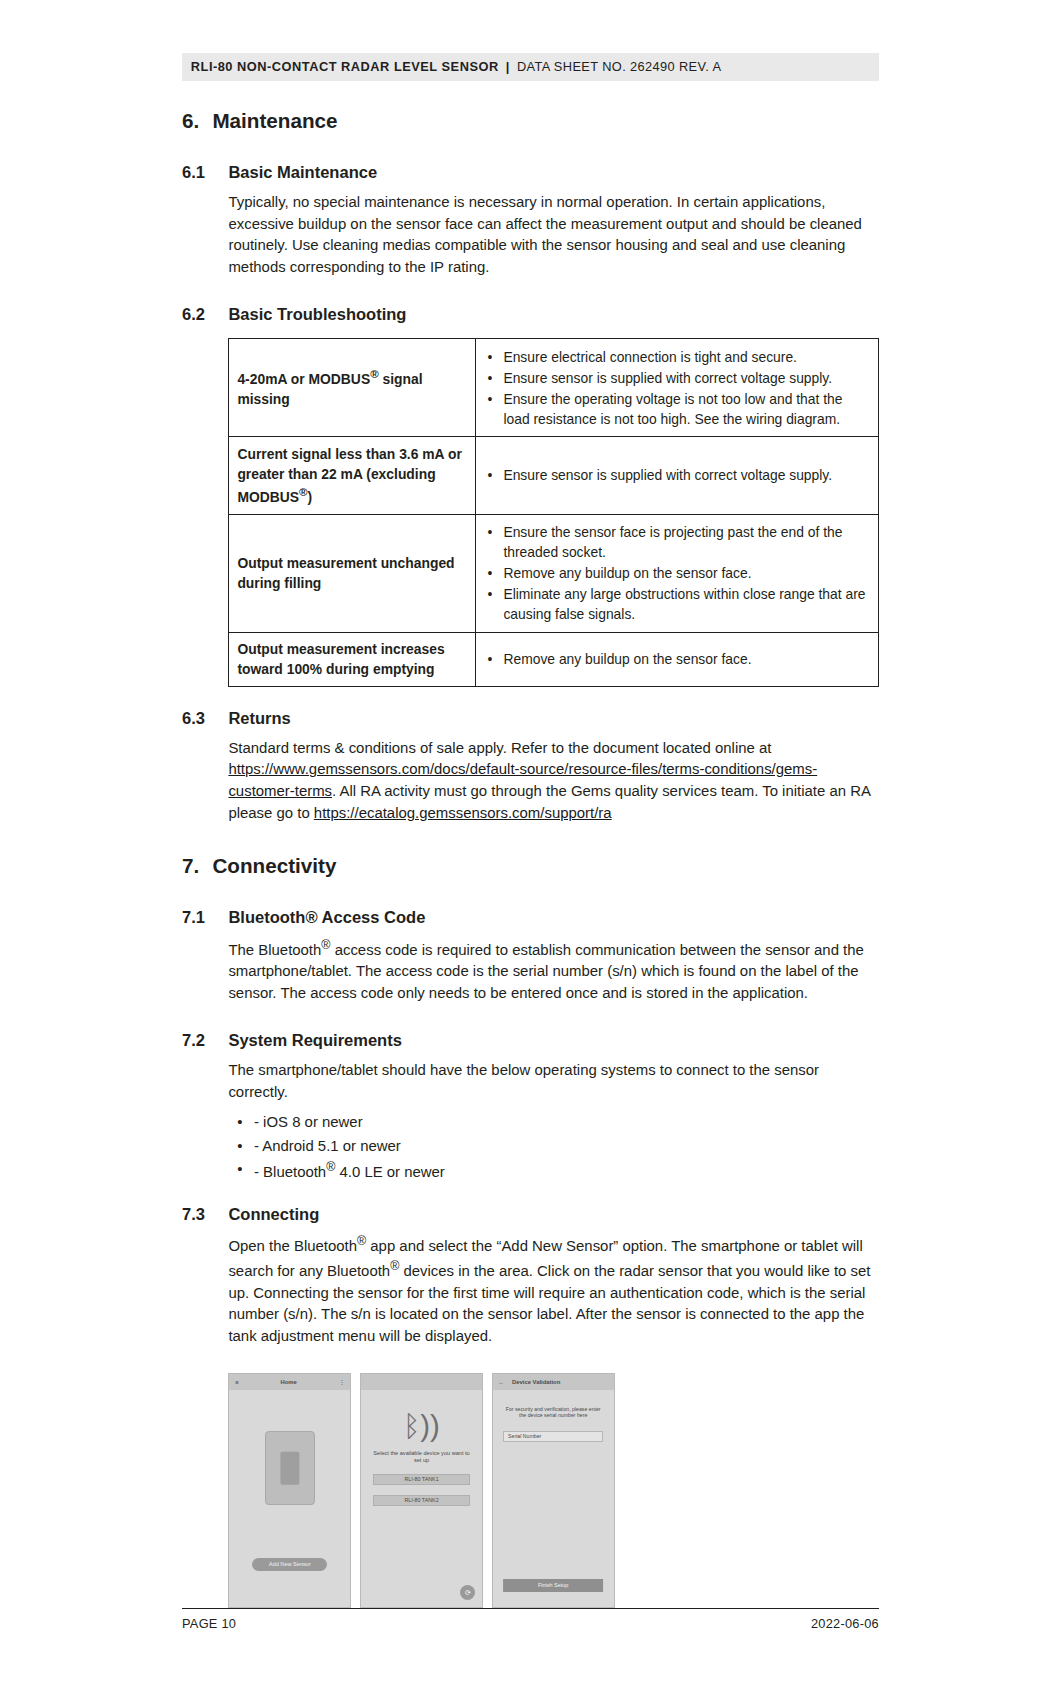RLI-80 NON-CONTACT RADAR LEVEL SENSOR|DATA SHEET NO. 262490 REV. A
6. Maintenance
6.1 Basic Maintenance
Typically, no special maintenance is necessary in normal operation. In certain applications, excessive buildup on the sensor face can affect the measurement output and should be cleaned routinely. Use cleaning medias compatible with the sensor housing and seal and use cleaning methods corresponding to the IP rating.
6.2 Basic Troubleshooting
| 4-20mA or MODBUS ® signal missing | Ensure electrical connection is tight and secure. Ensure sensor is supplied with correct voltage supply. Ensure the operating voltage is not too low and that the load resistance is not too high. See the wiring diagram. |
| Current signal less than 3.6 mA or greater than 22 mA (excluding MODBUS ® ) | Ensure sensor is supplied with correct voltage supply. |
| Output measurement unchanged during filling | Ensure the sensor face is projecting past the end of the threaded socket. Remove any buildup on the sensor face. Eliminate any large obstructions within close range that are causing false signals. |
| Output measurement increases toward 100% during emptying | Remove any buildup on the sensor face. |
6.3 Returns
Standard terms & conditions of sale apply. Refer to the document located online at https://www.gemssensors.com/docs/default-source/resource-files/terms-conditions/gems-customer-terms. All RA activity must go through the Gems quality services team. To initiate an RA please go to https://ecatalog.gemssensors.com/support/ra
7. Connectivity
7.1 Bluetooth® Access Code
The Bluetooth® access code is required to establish communication between the sensor and the smartphone/tablet. The access code is the serial number (s/n) which is found on the label of the sensor. The access code only needs to be entered once and is stored in the application.
7.2 System Requirements
The smartphone/tablet should have the below operating systems to connect to the sensor correctly.
- iOS 8 or newer
- Android 5.1 or newer
- Bluetooth® 4.0 LE or newer
7.3 Connecting
Open the Bluetooth® app and select the “Add New Sensor” option. The smartphone or tablet will search for any Bluetooth® devices in the area. Click on the radar sensor that you would like to set up. Connecting the sensor for the first time will require an authentication code, which is the serial number (s/n). The s/n is located on the sensor label. After the sensor is connected to the app the tank adjustment menu will be displayed.
≡Home⋮
Add New Sensor
ᛒ))
Select the available device you want to set up
RLI-80 TANK1
RLI-80 TANK2
⟳
←Device Validation
For security and verification, please enter the device serial number here
Serial Number
Finish Setup
PAGE 10 2022-06-06